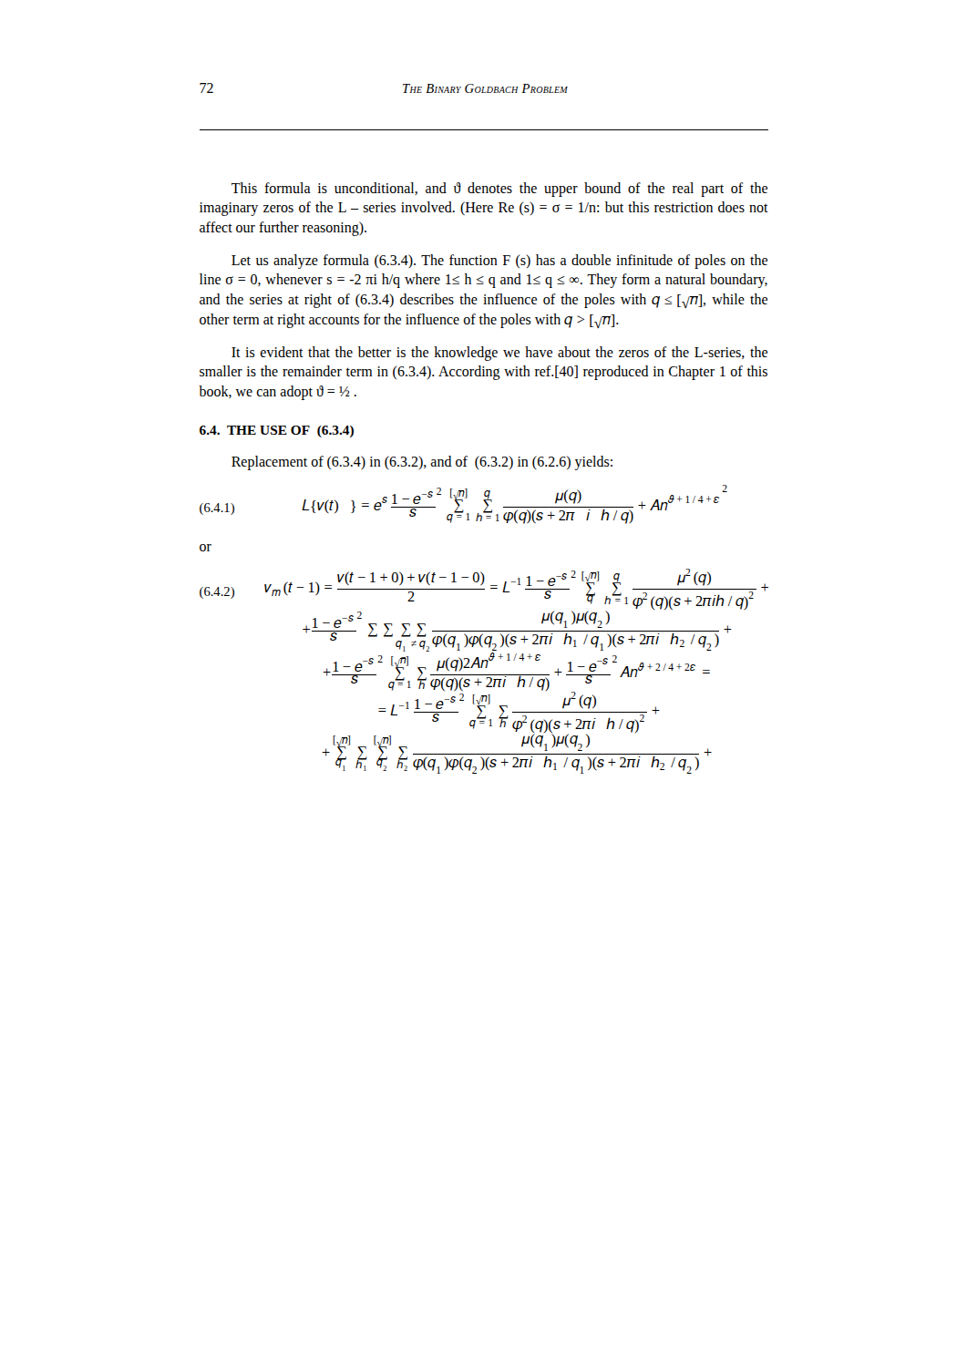72
The Binary Goldbach Problem
This formula is unconditional, and ϑ denotes the upper bound of the real part of the imaginary zeros of the L – series involved. (Here Re (s) = σ = 1/n: but this restriction does not affect our further reasoning).
Let us analyze formula (6.3.4). The function F (s) has a double infinitude of poles on the line σ = 0, whenever s = -2 πi h/q where 1≤ h ≤ q and 1≤ q ≤ ∞. They form a natural boundary, and the series at right of (6.3.4) describes the influence of the poles with q≤[n], while the other term at right accounts for the influence of the poles with q>[n].
It is evident that the better is the knowledge we have about the zeros of the L-series, the smaller is the remainder term in (6.3.4). According with ref.[40] reproduced in Chapter 1 of this book, we can adopt ϑ = ½ .
6.4. THE USE OF (6.3.4)
Replacement of (6.3.4) in (6.3.2), and of (6.3.2) in (6.2.6) yields:
(6.4.1)
L{v(t) } = es 1−e−ss 2 ∑ q=1 [n] ∑ h=1 q μ(q) φ(q)(s+2π i h/q) + Anϑ+1/4+ε 2
or
(6.4.2)
vm(t−1) = v(t−1+0)+v(t−1−0) 2 = L−1 1−e−ss 2 ∑ q [n] ∑ h=1 q μ2(q) φ2(q)(s+2πih/q)2 +
+ 1−e−ss 2 ∑∑ ∑∑ q1≠q2 μ(q1)μ(q2) φ(q1)φ(q2)(s+2πi h1/q1)(s+2πi h2/q2) +
+ 1−e−ss 2 ∑ q=1 [n] ∑h μ(q)2Anϑ+1/4+ε φ(q)(s+2πi h/q) + 1−e−ss 2 Anϑ+2/4+2ε =
= L−1 1−e−ss 2 ∑ q=1 [n] ∑h μ2(q) φ2(q)(s+2πi h/q)2 +
+ ∑ q1 [n] ∑h1 ∑ q2 [n] ∑h2 μ(q1)μ(q2) φ(q1)φ(q2)(s+2πi h1/q1)(s+2πi h2/q2) +